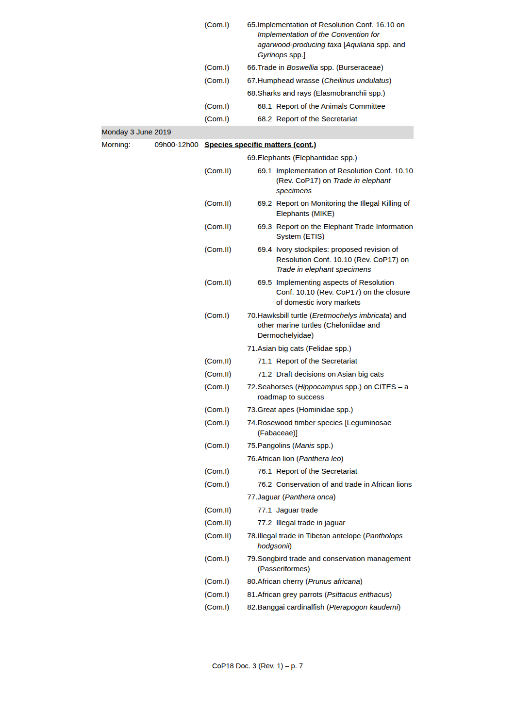| | | (Com.I) | 65. | Implementation of Resolution Conf. 16.10 on Implementation of the Convention for agarwood-producing taxa [ Aquilaria spp. and Gyrinops spp.] |
| | | (Com.I) | 66. | Trade in Boswellia spp. (Burseraceae) |
| | | (Com.I) | 67. | Humphead wrasse ( Cheilinus undulatus ) |
| | | | 68. | Sharks and rays (Elasmobranchii spp.) |
| | | (Com.I) | | 68.1 | Report of the Animals Committee |
| | | (Com.I) | | 68.2 | Report of the Secretariat |
| Monday 3 June 2019 |
| Morning: | 09h00-12h00 | Species specific matters (cont.) |
| | | | 69. | Elephants (Elephantidae spp.) |
| | | (Com.II) | | 69.1 | Implementation of Resolution Conf. 10.10 (Rev. CoP17) on Trade in elephant specimens |
| | | (Com.II) | | 69.2 | Report on Monitoring the Illegal Killing of Elephants (MIKE) |
| | | (Com.II) | | 69.3 | Report on the Elephant Trade Information System (ETIS) |
| | | (Com.II) | | 69.4 | Ivory stockpiles: proposed revision of Resolution Conf. 10.10 (Rev. CoP17) on Trade in elephant specimens |
| | | (Com.II) | | 69.5 | Implementing aspects of Resolution Conf. 10.10 (Rev. CoP17) on the closure of domestic ivory markets |
| | | (Com.I) | 70. | Hawksbill turtle ( Eretmochelys imbricata ) and other marine turtles (Cheloniidae and Dermochelyidae) |
| | | | 71. | Asian big cats (Felidae spp.) |
| | | (Com.II) | | 71.1 | Report of the Secretariat |
| | | (Com.II) | | 71.2 | Draft decisions on Asian big cats |
| | | (Com.I) | 72. | Seahorses ( Hippocampus spp.) on CITES – a roadmap to success |
| | | (Com.I) | 73. | Great apes (Hominidae spp.) |
| | | (Com.I) | 74. | Rosewood timber species [Leguminosae (Fabaceae)] |
| | | (Com.I) | 75. | Pangolins ( Manis spp.) |
| | | | 76. | African lion ( Panthera leo ) |
| | | (Com.I) | | 76.1 | Report of the Secretariat |
| | | (Com.I) | | 76.2 | Conservation of and trade in African lions |
| | | | 77. | Jaguar ( Panthera onca ) |
| | | (Com.II) | | 77.1 | Jaguar trade |
| | | (Com.II) | | 77.2 | Illegal trade in jaguar |
| | | (Com.II) | 78. | Illegal trade in Tibetan antelope ( Pantholops hodgsonii ) |
| | | (Com.I) | 79. | Songbird trade and conservation management (Passeriformes) |
| | | (Com.I) | 80. | African cherry ( Prunus africana ) |
| | | (Com.I) | 81. | African grey parrots ( Psittacus erithacus ) |
| | | (Com.I) | 82. | Banggai cardinalfish ( Pterapogon kauderni ) |
CoP18 Doc. 3 (Rev. 1) – p. 7